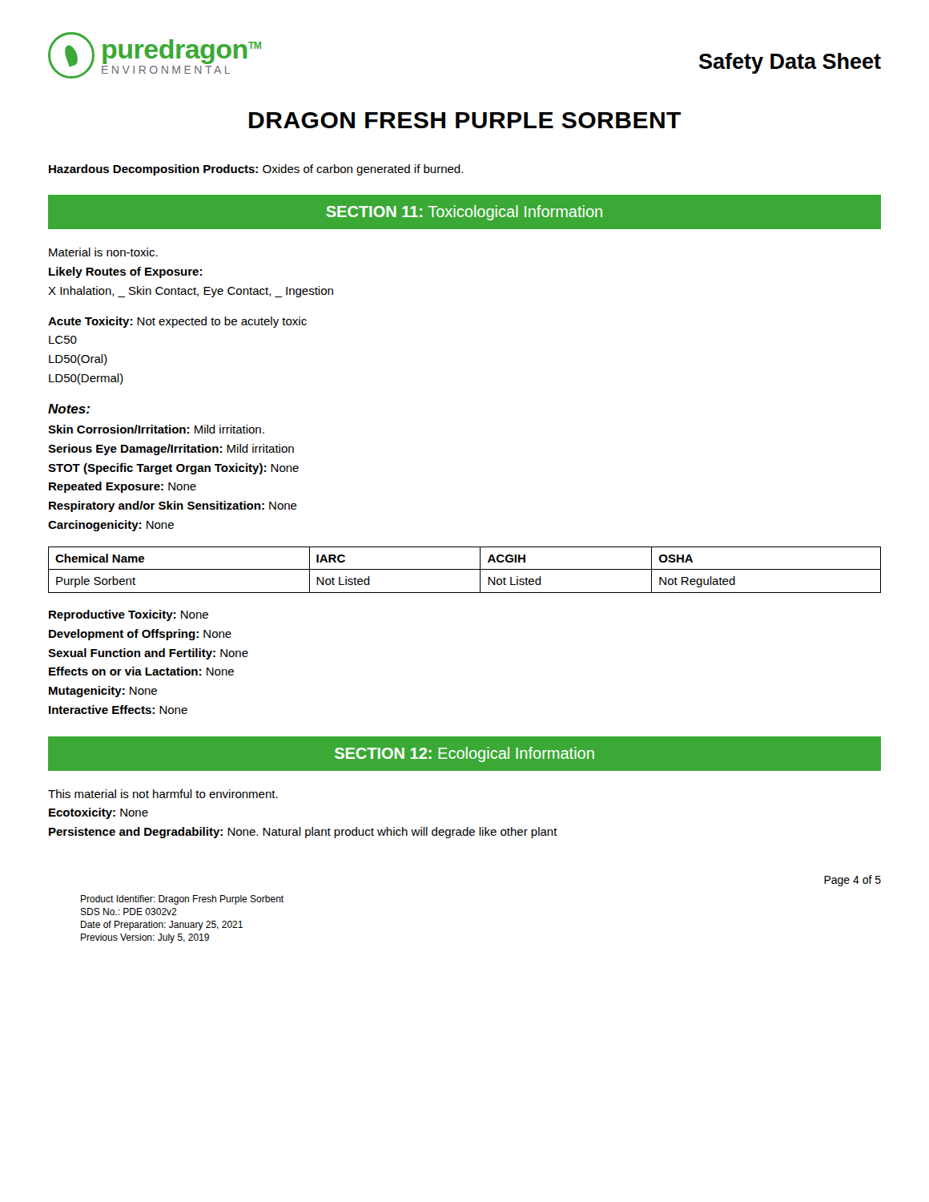puredragonTM
ENVIRONMENTAL
Safety Data Sheet
DRAGON FRESH PURPLE SORBENT
Hazardous Decomposition Products: Oxides of carbon generated if burned.
SECTION 11: Toxicological Information
Material is non-toxic.
Likely Routes of Exposure:
X Inhalation, _ Skin Contact, Eye Contact, _ Ingestion
Acute Toxicity: Not expected to be acutely toxic
LC50
LD50(Oral)
LD50(Dermal)
Notes:
Skin Corrosion/Irritation: Mild irritation.
Serious Eye Damage/Irritation: Mild irritation
STOT (Specific Target Organ Toxicity): None
Repeated Exposure: None
Respiratory and/or Skin Sensitization: None
Carcinogenicity: None
| Chemical Name | IARC | ACGIH | OSHA |
| --- | --- | --- | --- |
| Purple Sorbent | Not Listed | Not Listed | Not Regulated |
Reproductive Toxicity: None
Development of Offspring: None
Sexual Function and Fertility: None
Effects on or via Lactation: None
Mutagenicity: None
Interactive Effects: None
SECTION 12: Ecological Information
This material is not harmful to environment.
Ecotoxicity: None
Persistence and Degradability: None. Natural plant product which will degrade like other plant
Page 4 of 5
Product Identifier: Dragon Fresh Purple Sorbent
SDS No.: PDE 0302v2
Date of Preparation: January 25, 2021
Previous Version: July 5, 2019